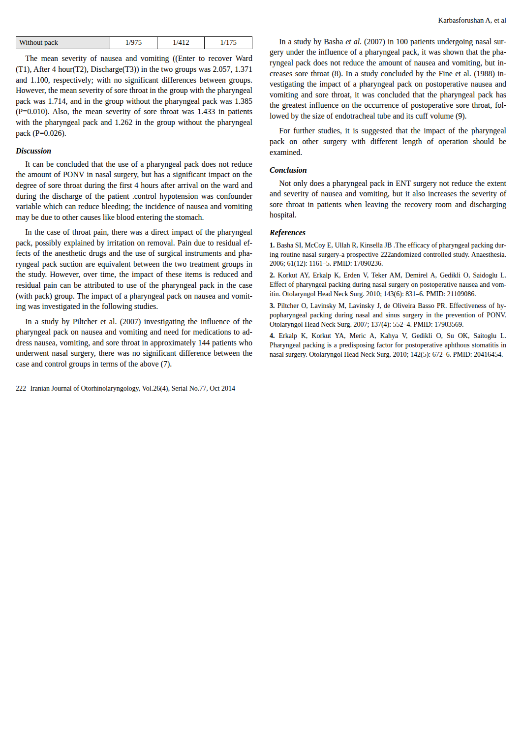Karbasforushan A, et al
| Without pack | 1/975 | 1/412 | 1/175 |
The mean severity of nausea and vomiting ((Enter to recover Ward (T1), After 4 hour(T2), Discharge(T3)) in the two groups was 2.057, 1.371 and 1.100, respectively; with no significant differences between groups. However, the mean severity of sore throat in the group with the pharyngeal pack was 1.714, and in the group without the pharyngeal pack was 1.385 (P=0.010). Also, the mean severity of sore throat was 1.433 in patients with the pharyngeal pack and 1.262 in the group without the pharyngeal pack (P=0.026).
Discussion
It can be concluded that the use of a pharyngeal pack does not reduce the amount of PONV in nasal surgery, but has a significant impact on the degree of sore throat during the first 4 hours after arrival on the ward and during the discharge of the patient .control hypotension was confounder variable which can reduce bleeding; the incidence of nausea and vomiting may be due to other causes like blood entering the stomach.
In the case of throat pain, there was a direct impact of the pharyngeal pack, possibly explained by irritation on removal. Pain due to residual effects of the anesthetic drugs and the use of surgical instruments and pharyngeal pack suction are equivalent between the two treatment groups in the study. However, over time, the impact of these items is reduced and residual pain can be attributed to use of the pharyngeal pack in the case (with pack) group. The impact of a pharyngeal pack on nausea and vomiting was investigated in the following studies.
In a study by Piltcher et al. (2007) investigating the influence of the pharyngeal pack on nausea and vomiting and need for medications to address nausea, vomiting, and sore throat in approximately 144 patients who underwent nasal surgery, there was no significant difference between the case and control groups in terms of the above (7).
In a study by Basha et al. (2007) in 100 patients undergoing nasal surgery under the influence of a pharyngeal pack, it was shown that the pharyngeal pack does not reduce the amount of nausea and vomiting, but increases sore throat (8). In a study concluded by the Fine et al. (1988) investigating the impact of a pharyngeal pack on postoperative nausea and vomiting and sore throat, it was concluded that the pharyngeal pack has the greatest influence on the occurrence of postoperative sore throat, followed by the size of endotracheal tube and its cuff volume (9).
For further studies, it is suggested that the impact of the pharyngeal pack on other surgery with different length of operation should be examined.
Conclusion
Not only does a pharyngeal pack in ENT surgery not reduce the extent and severity of nausea and vomiting, but it also increases the severity of sore throat in patients when leaving the recovery room and discharging hospital.
References
1. Basha SI, McCoy E, Ullah R, Kinsella JB .The efficacy of pharyngeal packing during routine nasal surgery-a prospective 222andomized controlled study. Anaesthesia. 2006; 61(12): 1161–5. PMID: 17090236.
2. Korkut AY, Erkalp K, Erden V, Teker AM, Demirel A, Gedikli O, Saidoglu L. Effect of pharyngeal packing during nasal surgery on postoperative nausea and vomitin. Otolaryngol Head Neck Surg. 2010; 143(6): 831–6. PMID: 21109086.
3. Piltcher O, Lavinsky M, Lavinsky J, de Oliveira Basso PR. Effectiveness of hypopharyngeal packing during nasal and sinus surgery in the prevention of PONV. Otolaryngol Head Neck Surg. 2007; 137(4): 552–4. PMID: 17903569.
4. Erkalp K, Korkut YA, Meric A, Kahya V, Gedikli O, Su OK, Saitoglu L. Pharyngeal packing is a predisposing factor for postoperative aphthous stomatitis in nasal surgery. Otolaryngol Head Neck Surg. 2010; 142(5): 672–6. PMID: 20416454.
222 Iranian Journal of Otorhinolaryngology, Vol.26(4), Serial No.77, Oct 2014